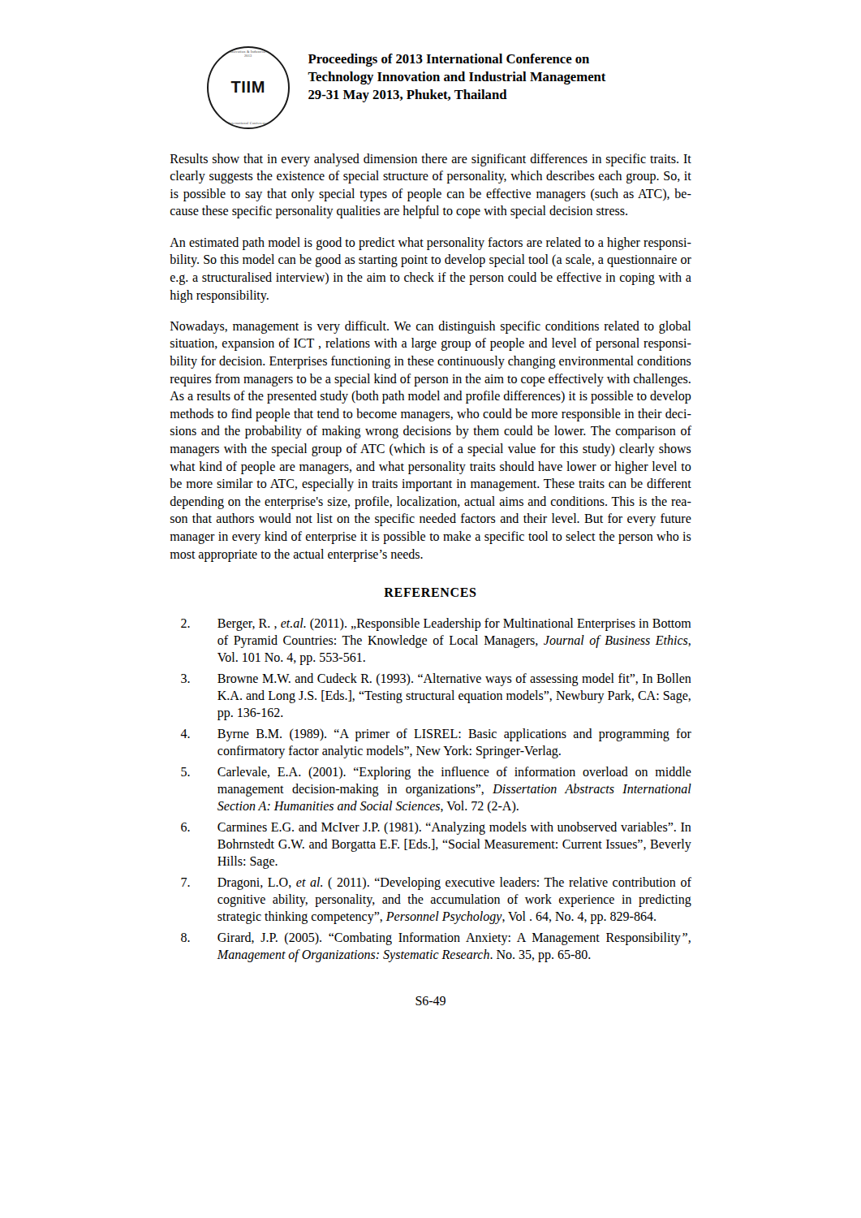Technology Innovation & Industrial Management 2013 TIIM International Conference
Proceedings of 2013 International Conference on
Technology Innovation and Industrial Management
29-31 May 2013, Phuket, Thailand
Results show that in every analysed dimension there are significant differences in specific traits. It clearly suggests the existence of special structure of personality, which describes each group. So, it is possible to say that only special types of people can be effective managers (such as ATC), because these specific personality qualities are helpful to cope with special decision stress.
An estimated path model is good to predict what personality factors are related to a higher responsibility. So this model can be good as starting point to develop special tool (a scale, a questionnaire or e.g. a structuralised interview) in the aim to check if the person could be effective in coping with a high responsibility.
Nowadays, management is very difficult. We can distinguish specific conditions related to global situation, expansion of ICT , relations with a large group of people and level of personal responsibility for decision. Enterprises functioning in these continuously changing environmental conditions requires from managers to be a special kind of person in the aim to cope effectively with challenges. As a results of the presented study (both path model and profile differences) it is possible to develop methods to find people that tend to become managers, who could be more responsible in their decisions and the probability of making wrong decisions by them could be lower. The comparison of managers with the special group of ATC (which is of a special value for this study) clearly shows what kind of people are managers, and what personality traits should have lower or higher level to be more similar to ATC, especially in traits important in management. These traits can be different depending on the enterprise's size, profile, localization, actual aims and conditions. This is the reason that authors would not list on the specific needed factors and their level. But for every future manager in every kind of enterprise it is possible to make a specific tool to select the person who is most appropriate to the actual enterprise’s needs.
REFERENCES
Berger, R. , et.al. (2011). „Responsible Leadership for Multinational Enterprises in Bottom of Pyramid Countries: The Knowledge of Local Managers, Journal of Business Ethics, Vol. 101 No. 4, pp. 553-561.
Browne M.W. and Cudeck R. (1993). “Alternative ways of assessing model fit”, In Bollen K.A. and Long J.S. [Eds.], “Testing structural equation models”, Newbury Park, CA: Sage, pp. 136-162.
Byrne B.M. (1989). “A primer of LISREL: Basic applications and programming for confirmatory factor analytic models”, New York: Springer-Verlag.
Carlevale, E.A. (2001). “Exploring the influence of information overload on middle management decision-making in organizations”, Dissertation Abstracts International Section A: Humanities and Social Sciences, Vol. 72 (2-A).
Carmines E.G. and McIver J.P. (1981). “Analyzing models with unobserved variables”. In Bohrnstedt G.W. and Borgatta E.F. [Eds.], “Social Measurement: Current Issues”, Beverly Hills: Sage.
Dragoni, L.O, et al. ( 2011). “Developing executive leaders: The relative contribution of cognitive ability, personality, and the accumulation of work experience in predicting strategic thinking competency”, Personnel Psychology, Vol . 64, No. 4, pp. 829-864.
Girard, J.P. (2005). “Combating Information Anxiety: A Management Responsibility”, Management of Organizations: Systematic Research. No. 35, pp. 65-80.
S6-49